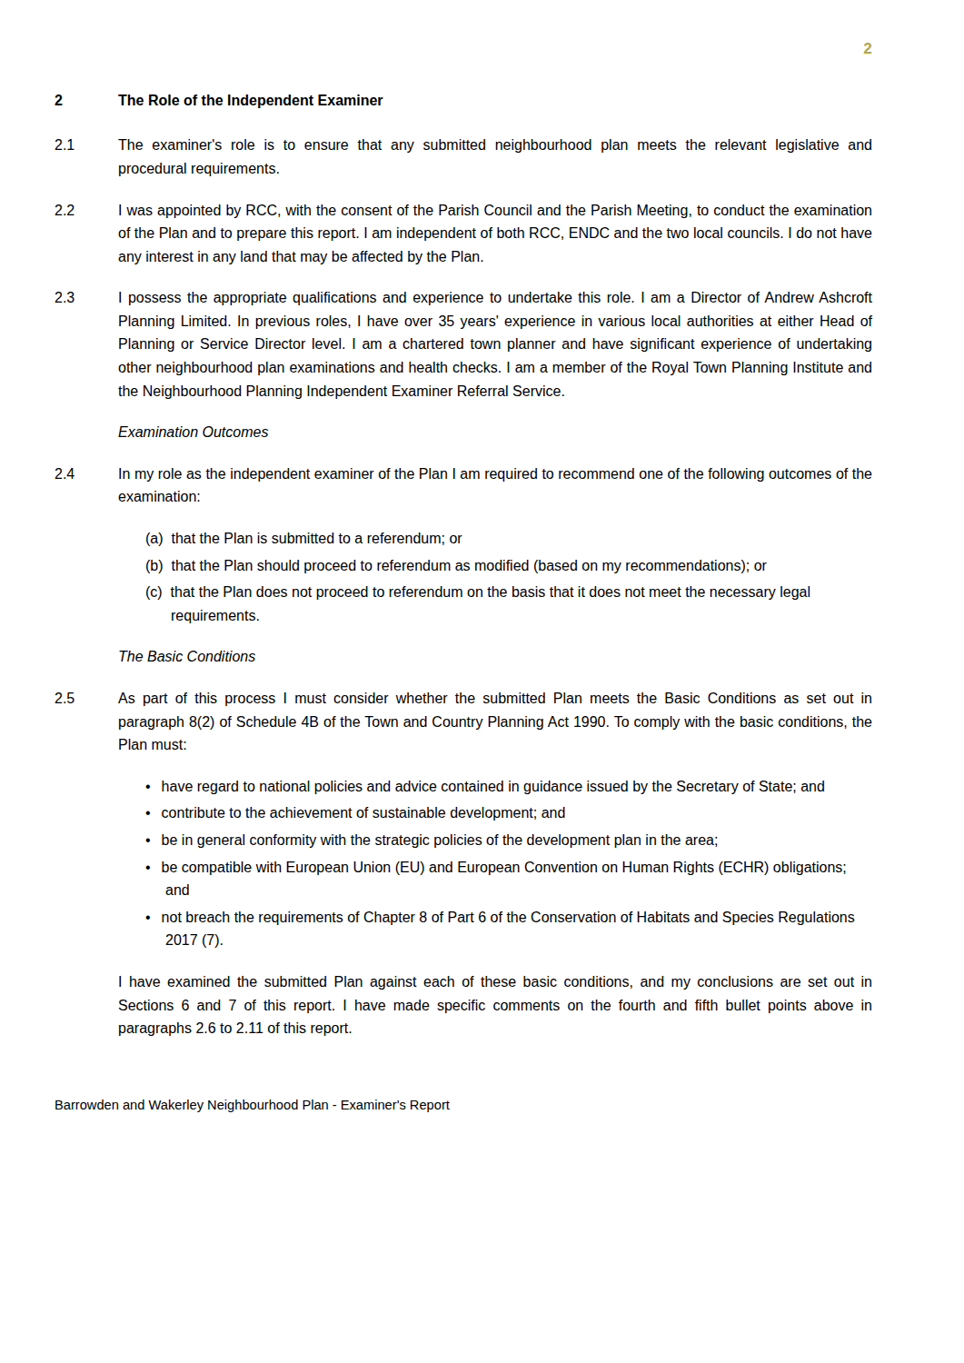2
2 The Role of the Independent Examiner
2.1 The examiner's role is to ensure that any submitted neighbourhood plan meets the relevant legislative and procedural requirements.
2.2 I was appointed by RCC, with the consent of the Parish Council and the Parish Meeting, to conduct the examination of the Plan and to prepare this report. I am independent of both RCC, ENDC and the two local councils. I do not have any interest in any land that may be affected by the Plan.
2.3 I possess the appropriate qualifications and experience to undertake this role. I am a Director of Andrew Ashcroft Planning Limited. In previous roles, I have over 35 years' experience in various local authorities at either Head of Planning or Service Director level. I am a chartered town planner and have significant experience of undertaking other neighbourhood plan examinations and health checks. I am a member of the Royal Town Planning Institute and the Neighbourhood Planning Independent Examiner Referral Service.
Examination Outcomes
2.4 In my role as the independent examiner of the Plan I am required to recommend one of the following outcomes of the examination:
(a) that the Plan is submitted to a referendum; or
(b) that the Plan should proceed to referendum as modified (based on my recommendations); or
(c) that the Plan does not proceed to referendum on the basis that it does not meet the necessary legal requirements.
The Basic Conditions
2.5 As part of this process I must consider whether the submitted Plan meets the Basic Conditions as set out in paragraph 8(2) of Schedule 4B of the Town and Country Planning Act 1990. To comply with the basic conditions, the Plan must:
have regard to national policies and advice contained in guidance issued by the Secretary of State; and
contribute to the achievement of sustainable development; and
be in general conformity with the strategic policies of the development plan in the area;
be compatible with European Union (EU) and European Convention on Human Rights (ECHR) obligations; and
not breach the requirements of Chapter 8 of Part 6 of the Conservation of Habitats and Species Regulations 2017 (7).
I have examined the submitted Plan against each of these basic conditions, and my conclusions are set out in Sections 6 and 7 of this report. I have made specific comments on the fourth and fifth bullet points above in paragraphs 2.6 to 2.11 of this report.
Barrowden and Wakerley Neighbourhood Plan - Examiner's Report